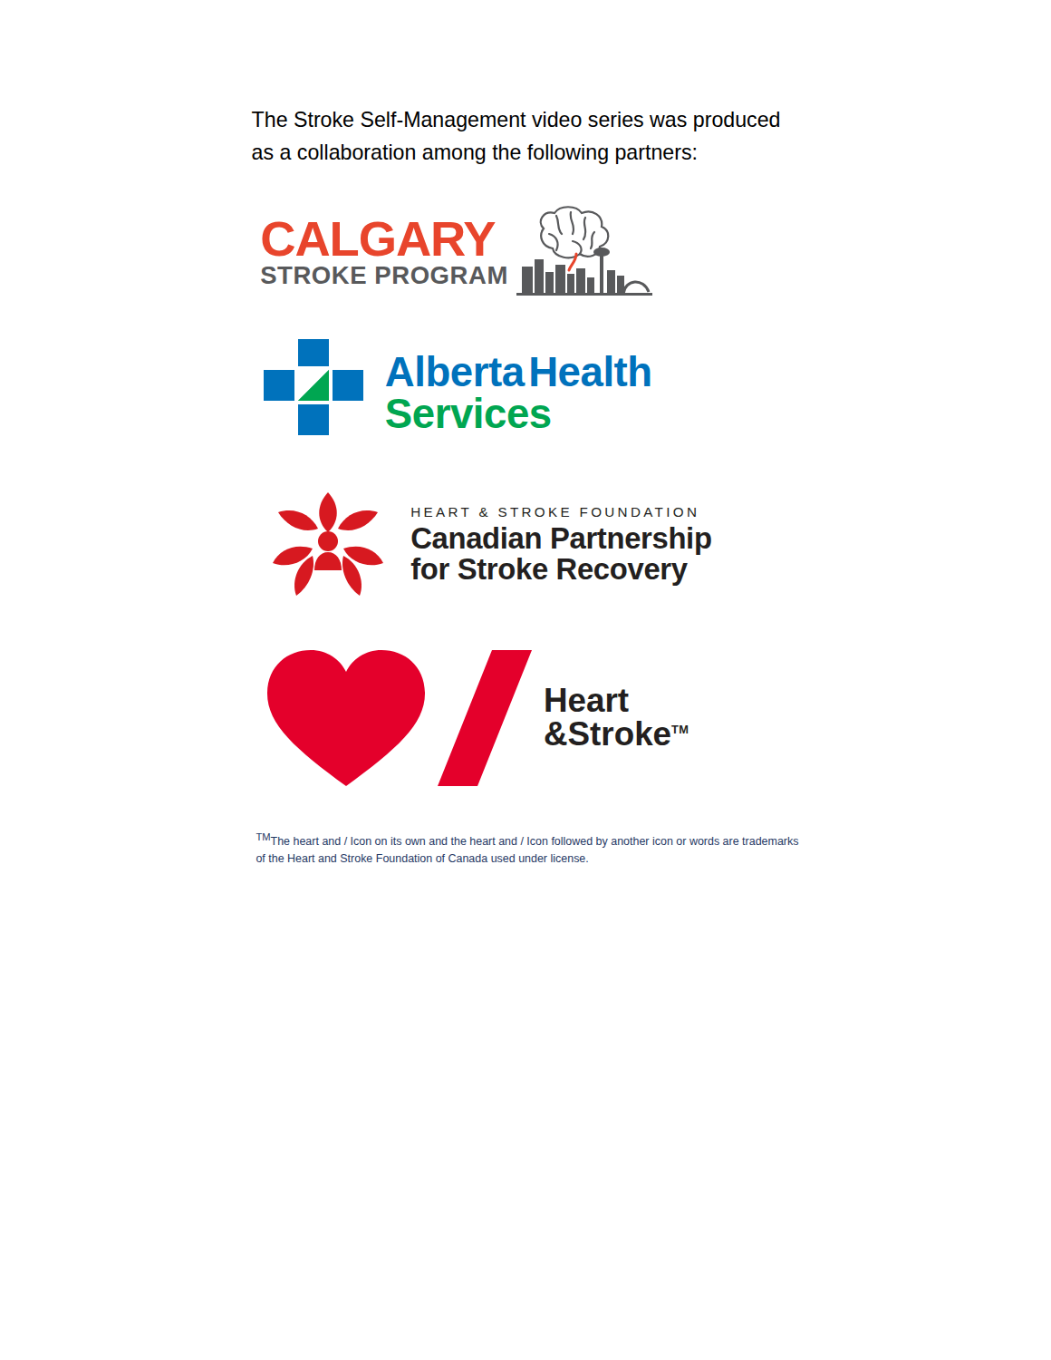The Stroke Self-Management video series was produced as a collaboration among the following partners:
CALGARY
STROKE PROGRAM
Alberta Health
Services
HEART & STROKE FOUNDATION
Canadian Partnership
for Stroke Recovery
Heart
&StrokeTM
TMThe heart and / Icon on its own and the heart and / Icon followed by another icon or words are trademarks of the Heart and Stroke Foundation of Canada used under license.